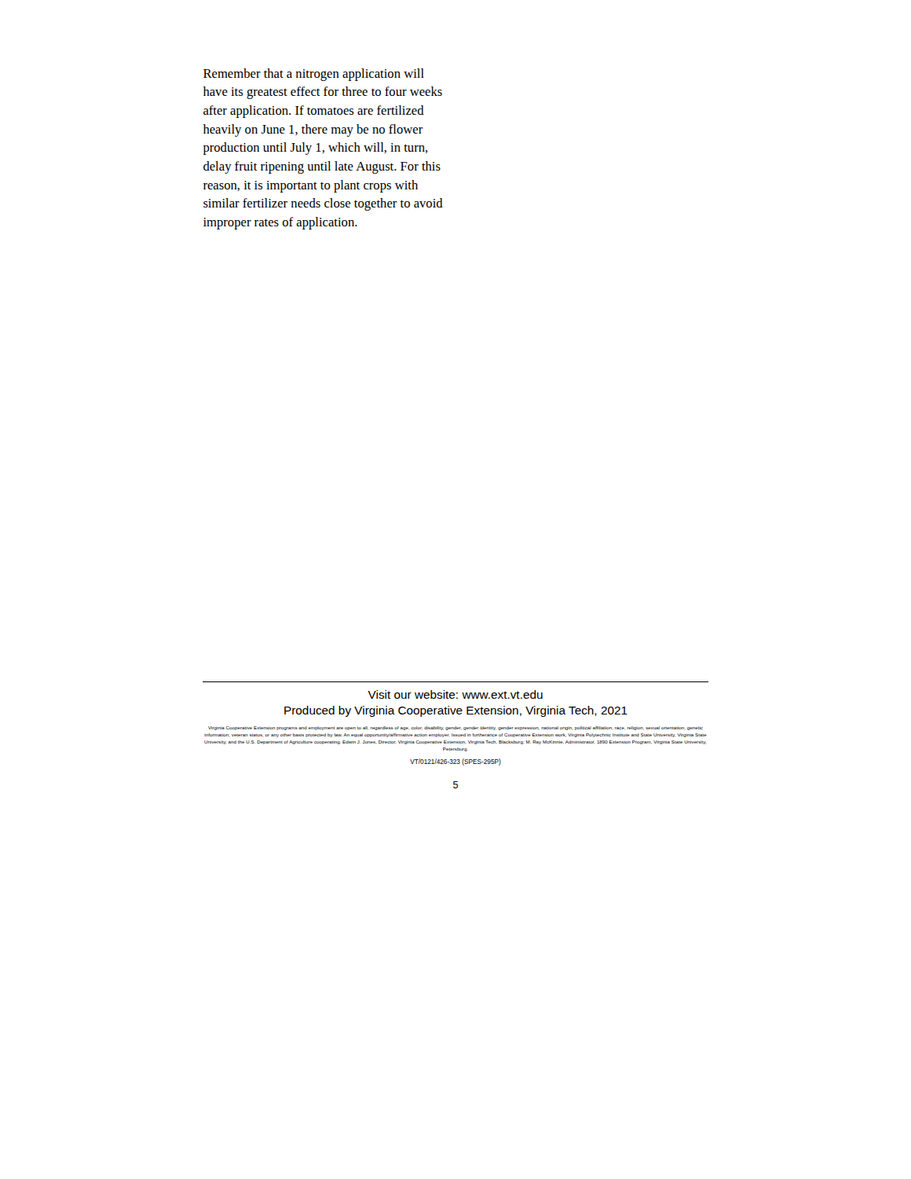Remember that a nitrogen application will have its greatest effect for three to four weeks after application. If tomatoes are fertilized heavily on June 1, there may be no flower production until July 1, which will, in turn, delay fruit ripening until late August. For this reason, it is important to plant crops with similar fertilizer needs close together to avoid improper rates of application.
Visit our website: www.ext.vt.edu
Produced by Virginia Cooperative Extension, Virginia Tech, 2021
Virginia Cooperative Extension programs and employment are open to all, regardless of age, color, disability, gender, gender identity, gender expression, national origin, political affiliation, race, religion, sexual orientation, genetic information, veteran status, or any other basis protected by law. An equal opportunity/affirmative action employer. Issued in furtherance of Cooperative Extension work, Virginia Polytechnic Institute and State University, Virginia State University, and the U.S. Department of Agriculture cooperating. Edwin J. Jones, Director, Virginia Cooperative Extension, Virginia Tech, Blacksburg; M. Ray McKinnie, Administrator, 1890 Extension Program, Virginia State University, Petersburg.
VT/0121/426-323 (SPES-295P)
5